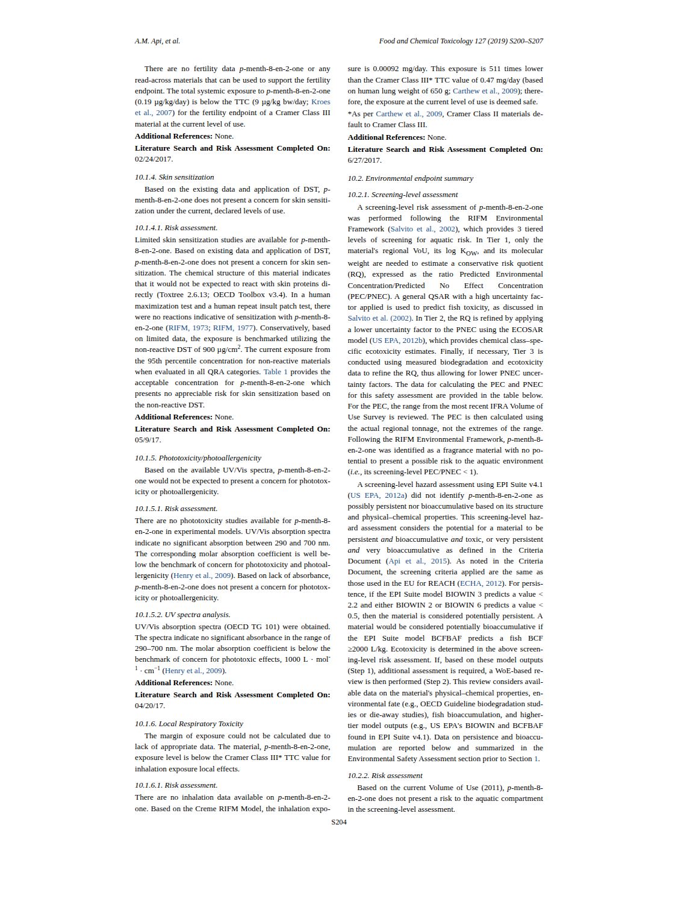A.M. Api, et al.
Food and Chemical Toxicology 127 (2019) S200–S207
There are no fertility data p-menth-8-en-2-one or any read-across materials that can be used to support the fertility endpoint. The total systemic exposure to p-menth-8-en-2-one (0.19 µg/kg/day) is below the TTC (9 µg/kg bw/day; Kroes et al., 2007) for the fertility endpoint of a Cramer Class III material at the current level of use.
Additional References: None.
Literature Search and Risk Assessment Completed On: 02/24/2017.
10.1.4. Skin sensitization
Based on the existing data and application of DST, p-menth-8-en-2-one does not present a concern for skin sensitization under the current, declared levels of use.
10.1.4.1. Risk assessment.
Limited skin sensitization studies are available for p-menth-8-en-2-one. Based on existing data and application of DST, p-menth-8-en-2-one does not present a concern for skin sensitization. The chemical structure of this material indicates that it would not be expected to react with skin proteins directly (Toxtree 2.6.13; OECD Toolbox v3.4). In a human maximization test and a human repeat insult patch test, there were no reactions indicative of sensitization with p-menth-8-en-2-one (RIFM, 1973; RIFM, 1977). Conservatively, based on limited data, the exposure is benchmarked utilizing the non-reactive DST of 900 µg/cm2. The current exposure from the 95th percentile concentration for non-reactive materials when evaluated in all QRA categories. Table 1 provides the acceptable concentration for p-menth-8-en-2-one which presents no appreciable risk for skin sensitization based on the non-reactive DST.
Additional References: None.
Literature Search and Risk Assessment Completed On: 05/9/17.
10.1.5. Phototoxicity/photoallergenicity
Based on the available UV/Vis spectra, p-menth-8-en-2-one would not be expected to present a concern for phototoxicity or photoallergenicity.
10.1.5.1. Risk assessment.
There are no phototoxicity studies available for p-menth-8-en-2-one in experimental models. UV/Vis absorption spectra indicate no significant absorption between 290 and 700 nm. The corresponding molar absorption coefficient is well below the benchmark of concern for phototoxicity and photoallergenicity (Henry et al., 2009). Based on lack of absorbance, p-menth-8-en-2-one does not present a concern for phototoxicity or photoallergenicity.
10.1.5.2. UV spectra analysis.
UV/Vis absorption spectra (OECD TG 101) were obtained. The spectra indicate no significant absorbance in the range of 290–700 nm. The molar absorption coefficient is below the benchmark of concern for phototoxic effects, 1000 L · mol-1 · cm−1 (Henry et al., 2009).
Additional References: None.
Literature Search and Risk Assessment Completed On: 04/20/17.
10.1.6. Local Respiratory Toxicity
The margin of exposure could not be calculated due to lack of appropriate data. The material, p-menth-8-en-2-one, exposure level is below the Cramer Class III* TTC value for inhalation exposure local effects.
10.1.6.1. Risk assessment.
There are no inhalation data available on p-menth-8-en-2-one. Based on the Creme RIFM Model, the inhalation exposure is 0.00092 mg/day. This exposure is 511 times lower than the Cramer Class III* TTC value of 0.47 mg/day (based on human lung weight of 650 g; Carthew et al., 2009); therefore, the exposure at the current level of use is deemed safe.
*As per Carthew et al., 2009, Cramer Class II materials default to Cramer Class III.
Additional References: None.
Literature Search and Risk Assessment Completed On: 6/27/2017.
10.2. Environmental endpoint summary
10.2.1. Screening-level assessment
A screening-level risk assessment of p-menth-8-en-2-one was performed following the RIFM Environmental Framework (Salvito et al., 2002), which provides 3 tiered levels of screening for aquatic risk. In Tier 1, only the material's regional VoU, its log KOW, and its molecular weight are needed to estimate a conservative risk quotient (RQ), expressed as the ratio Predicted Environmental Concentration/Predicted No Effect Concentration (PEC/PNEC). A general QSAR with a high uncertainty factor applied is used to predict fish toxicity, as discussed in Salvito et al. (2002). In Tier 2, the RQ is refined by applying a lower uncertainty factor to the PNEC using the ECOSAR model (US EPA, 2012b), which provides chemical class–specific ecotoxicity estimates. Finally, if necessary, Tier 3 is conducted using measured biodegradation and ecotoxicity data to refine the RQ, thus allowing for lower PNEC uncertainty factors. The data for calculating the PEC and PNEC for this safety assessment are provided in the table below. For the PEC, the range from the most recent IFRA Volume of Use Survey is reviewed. The PEC is then calculated using the actual regional tonnage, not the extremes of the range. Following the RIFM Environmental Framework, p-menth-8-en-2-one was identified as a fragrance material with no potential to present a possible risk to the aquatic environment (i.e., its screening-level PEC/PNEC < 1).
A screening-level hazard assessment using EPI Suite v4.1 (US EPA, 2012a) did not identify p-menth-8-en-2-one as possibly persistent nor bioaccumulative based on its structure and physical–chemical properties. This screening-level hazard assessment considers the potential for a material to be persistent and bioaccumulative and toxic, or very persistent and very bioaccumulative as defined in the Criteria Document (Api et al., 2015). As noted in the Criteria Document, the screening criteria applied are the same as those used in the EU for REACH (ECHA, 2012). For persistence, if the EPI Suite model BIOWIN 3 predicts a value < 2.2 and either BIOWIN 2 or BIOWIN 6 predicts a value < 0.5, then the material is considered potentially persistent. A material would be considered potentially bioaccumulative if the EPI Suite model BCFBAF predicts a fish BCF ≥2000 L/kg. Ecotoxicity is determined in the above screening-level risk assessment. If, based on these model outputs (Step 1), additional assessment is required, a WoE-based review is then performed (Step 2). This review considers available data on the material's physical–chemical properties, environmental fate (e.g., OECD Guideline biodegradation studies or die-away studies), fish bioaccumulation, and higher-tier model outputs (e.g., US EPA's BIOWIN and BCFBAF found in EPI Suite v4.1). Data on persistence and bioaccumulation are reported below and summarized in the Environmental Safety Assessment section prior to Section 1.
10.2.2. Risk assessment
Based on the current Volume of Use (2011), p-menth-8-en-2-one does not present a risk to the aquatic compartment in the screening-level assessment.
S204